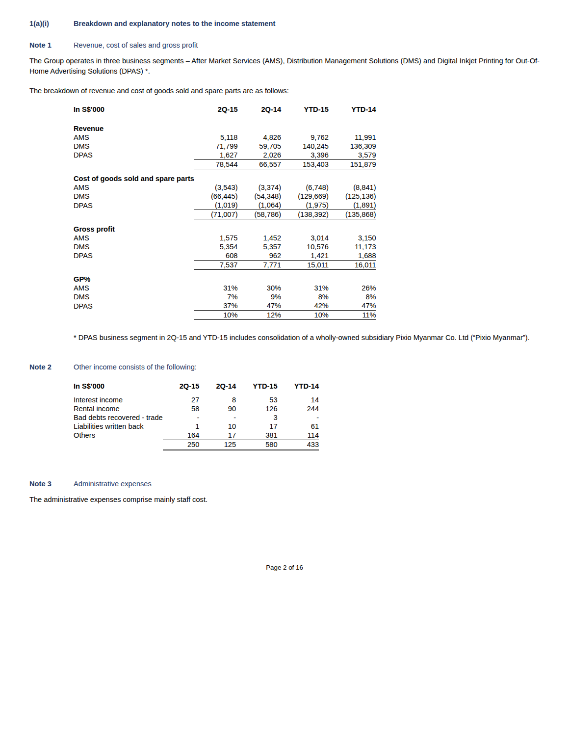1(a)(i)
Breakdown and explanatory notes to the income statement
Note 1
Revenue, cost of sales and gross profit
The Group operates in three business segments – After Market Services (AMS), Distribution Management Solutions (DMS) and Digital Inkjet Printing for Out-Of-Home Advertising Solutions (DPAS) *.
The breakdown of revenue and cost of goods sold and spare parts are as follows:
| In S$'000 | 2Q-15 | 2Q-14 | YTD-15 | YTD-14 |
| --- | --- | --- | --- | --- |
| Revenue | | | | |
| AMS | 5,118 | 4,826 | 9,762 | 11,991 |
| DMS | 71,799 | 59,705 | 140,245 | 136,309 |
| DPAS | 1,627 | 2,026 | 3,396 | 3,579 |
| | 78,544 | 66,557 | 153,403 | 151,879 |
| Cost of goods sold and spare parts | | | | |
| AMS | (3,543) | (3,374) | (6,748) | (8,841) |
| DMS | (66,445) | (54,348) | (129,669) | (125,136) |
| DPAS | (1,019) | (1,064) | (1,975) | (1,891) |
| | (71,007) | (58,786) | (138,392) | (135,868) |
| Gross profit | | | | |
| AMS | 1,575 | 1,452 | 3,014 | 3,150 |
| DMS | 5,354 | 5,357 | 10,576 | 11,173 |
| DPAS | 608 | 962 | 1,421 | 1,688 |
| | 7,537 | 7,771 | 15,011 | 16,011 |
| GP% | | | | |
| AMS | 31% | 30% | 31% | 26% |
| DMS | 7% | 9% | 8% | 8% |
| DPAS | 37% | 47% | 42% | 47% |
| | 10% | 12% | 10% | 11% |
* DPAS business segment in 2Q-15 and YTD-15 includes consolidation of a wholly-owned subsidiary Pixio Myanmar Co. Ltd (“Pixio Myanmar”).
Note 2
Other income consists of the following:
| In S$'000 | 2Q-15 | 2Q-14 | YTD-15 | YTD-14 |
| --- | --- | --- | --- | --- |
| Interest income | 27 | 8 | 53 | 14 |
| Rental income | 58 | 90 | 126 | 244 |
| Bad debts recovered - trade | - | - | 3 | - |
| Liabilities written back | 1 | 10 | 17 | 61 |
| Others | 164 | 17 | 381 | 114 |
| | 250 | 125 | 580 | 433 |
Note 3
Administrative expenses
The administrative expenses comprise mainly staff cost.
Page 2 of 16